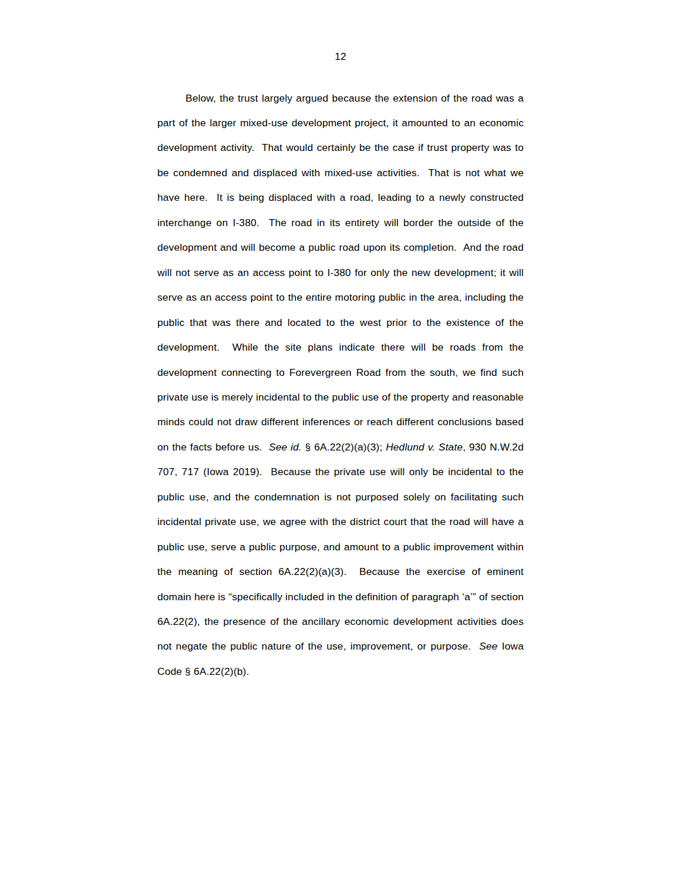12
Below, the trust largely argued because the extension of the road was a part of the larger mixed-use development project, it amounted to an economic development activity. That would certainly be the case if trust property was to be condemned and displaced with mixed-use activities. That is not what we have here. It is being displaced with a road, leading to a newly constructed interchange on I-380. The road in its entirety will border the outside of the development and will become a public road upon its completion. And the road will not serve as an access point to I-380 for only the new development; it will serve as an access point to the entire motoring public in the area, including the public that was there and located to the west prior to the existence of the development. While the site plans indicate there will be roads from the development connecting to Forevergreen Road from the south, we find such private use is merely incidental to the public use of the property and reasonable minds could not draw different inferences or reach different conclusions based on the facts before us. See id. § 6A.22(2)(a)(3); Hedlund v. State, 930 N.W.2d 707, 717 (Iowa 2019). Because the private use will only be incidental to the public use, and the condemnation is not purposed solely on facilitating such incidental private use, we agree with the district court that the road will have a public use, serve a public purpose, and amount to a public improvement within the meaning of section 6A.22(2)(a)(3). Because the exercise of eminent domain here is “specifically included in the definition of paragraph ‘a’” of section 6A.22(2), the presence of the ancillary economic development activities does not negate the public nature of the use, improvement, or purpose. See Iowa Code § 6A.22(2)(b).